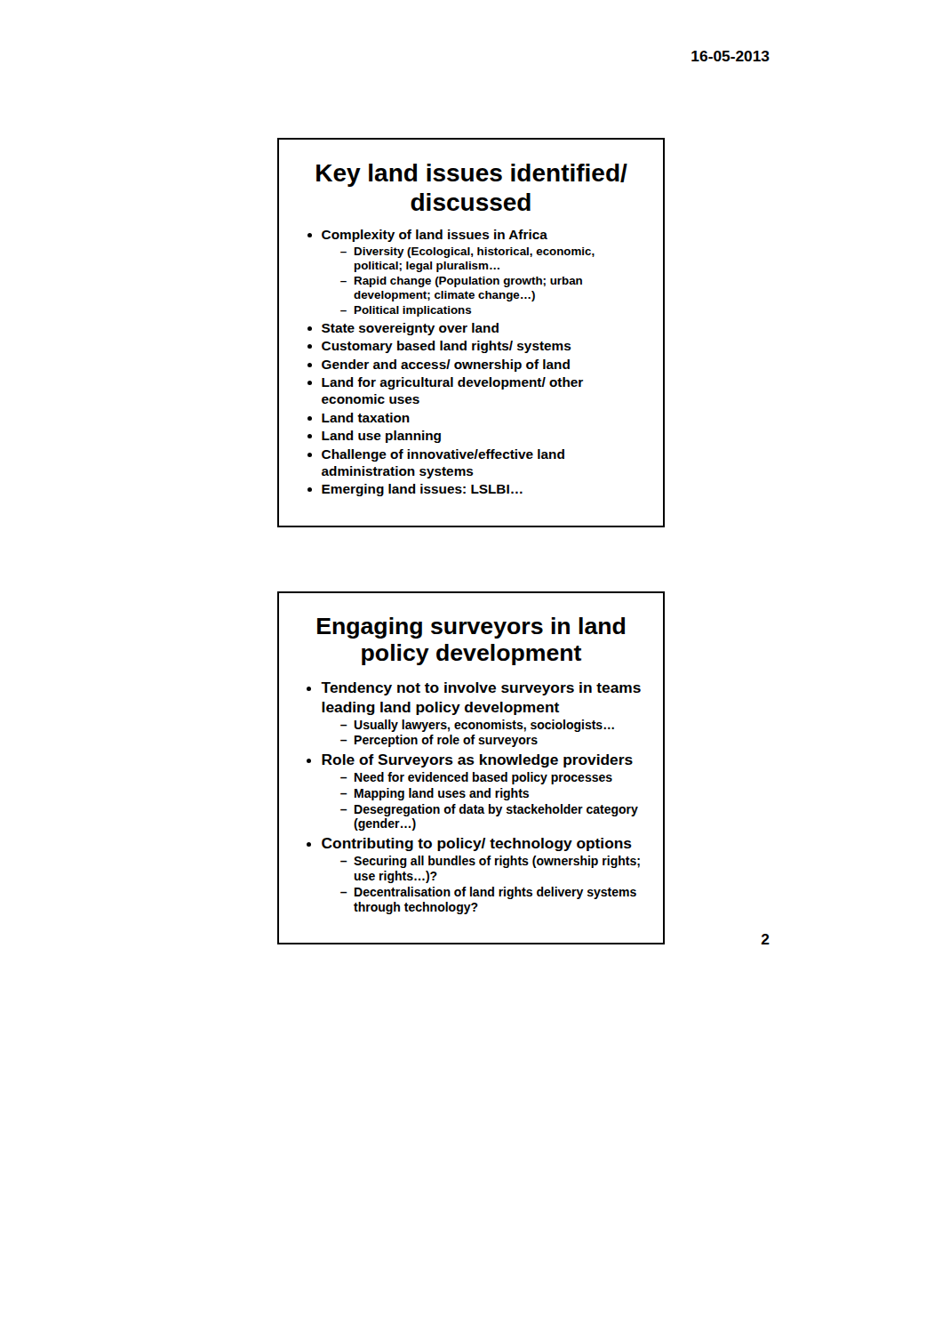16-05-2013
Key land issues identified/ discussed
Complexity of land issues in Africa
Diversity (Ecological, historical, economic, political; legal pluralism…
Rapid change (Population growth; urban development; climate change…)
Political implications
State sovereignty over land
Customary based land rights/ systems
Gender and access/ ownership of land
Land for agricultural development/ other economic uses
Land taxation
Land use planning
Challenge of innovative/effective land administration systems
Emerging land issues: LSLBI…
Engaging surveyors in land policy development
Tendency not to involve surveyors in teams leading land policy development
Usually lawyers, economists, sociologists…
Perception of role of surveyors
Role of Surveyors as knowledge providers
Need for evidenced based policy processes
Mapping land uses and rights
Desegregation of data by stackeholder category (gender…)
Contributing to policy/ technology options
Securing all bundles of rights (ownership rights; use rights…)?
Decentralisation of land rights delivery systems through technology?
2